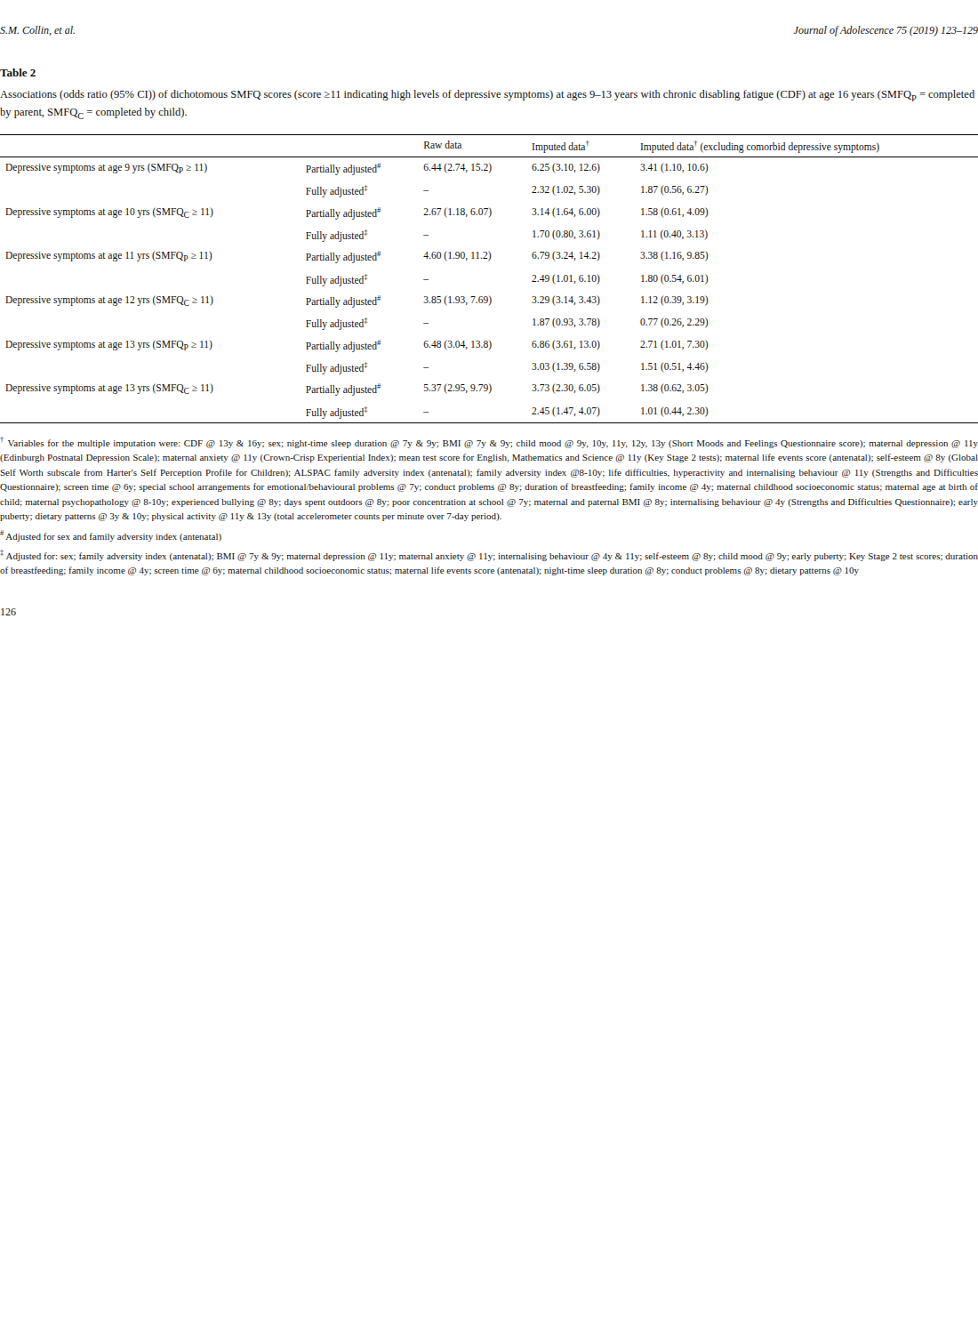S.M. Collin, et al.
Journal of Adolescence 75 (2019) 123–129
Table 2
Associations (odds ratio (95% CI)) of dichotomous SMFQ scores (score ≥11 indicating high levels of depressive symptoms) at ages 9–13 years with chronic disabling fatigue (CDF) at age 16 years (SMFQP = completed by parent, SMFQC = completed by child).
| | | Raw data | Imputed data † | Imputed data † (excluding comorbid depressive symptoms) |
| --- | --- | --- | --- | --- |
| Depressive symptoms at age 9 yrs (SMFQ P ≥ 11) | Partially adjusted # | 6.44 (2.74, 15.2) | 6.25 (3.10, 12.6) | 3.41 (1.10, 10.6) |
| | Fully adjusted ‡ | – | 2.32 (1.02, 5.30) | 1.87 (0.56, 6.27) |
| Depressive symptoms at age 10 yrs (SMFQ C ≥ 11) | Partially adjusted # | 2.67 (1.18, 6.07) | 3.14 (1.64, 6.00) | 1.58 (0.61, 4.09) |
| | Fully adjusted ‡ | – | 1.70 (0.80, 3.61) | 1.11 (0.40, 3.13) |
| Depressive symptoms at age 11 yrs (SMFQ P ≥ 11) | Partially adjusted # | 4.60 (1.90, 11.2) | 6.79 (3.24, 14.2) | 3.38 (1.16, 9.85) |
| | Fully adjusted ‡ | – | 2.49 (1.01, 6.10) | 1.80 (0.54, 6.01) |
| Depressive symptoms at age 12 yrs (SMFQ C ≥ 11) | Partially adjusted # | 3.85 (1.93, 7.69) | 3.29 (3.14, 3.43) | 1.12 (0.39, 3.19) |
| | Fully adjusted ‡ | – | 1.87 (0.93, 3.78) | 0.77 (0.26, 2.29) |
| Depressive symptoms at age 13 yrs (SMFQ P ≥ 11) | Partially adjusted # | 6.48 (3.04, 13.8) | 6.86 (3.61, 13.0) | 2.71 (1.01, 7.30) |
| | Fully adjusted ‡ | – | 3.03 (1.39, 6.58) | 1.51 (0.51, 4.46) |
| Depressive symptoms at age 13 yrs (SMFQ C ≥ 11) | Partially adjusted # | 5.37 (2.95, 9.79) | 3.73 (2.30, 6.05) | 1.38 (0.62, 3.05) |
| | Fully adjusted ‡ | – | 2.45 (1.47, 4.07) | 1.01 (0.44, 2.30) |
† Variables for the multiple imputation were: CDF @ 13y & 16y; sex; night-time sleep duration @ 7y & 9y; BMI @ 7y & 9y; child mood @ 9y, 10y, 11y, 12y, 13y (Short Moods and Feelings Questionnaire score); maternal depression @ 11y (Edinburgh Postnatal Depression Scale); maternal anxiety @ 11y (Crown-Crisp Experiential Index); mean test score for English, Mathematics and Science @ 11y (Key Stage 2 tests); maternal life events score (antenatal); self-esteem @ 8y (Global Self Worth subscale from Harter's Self Perception Profile for Children); ALSPAC family adversity index (antenatal); family adversity index @8-10y; life difficulties, hyperactivity and internalising behaviour @ 11y (Strengths and Difficulties Questionnaire); screen time @ 6y; special school arrangements for emotional/behavioural problems @ 7y; conduct problems @ 8y; duration of breastfeeding; family income @ 4y; maternal childhood socioeconomic status; maternal age at birth of child; maternal psychopathology @ 8-10y; experienced bullying @ 8y; days spent outdoors @ 8y; poor concentration at school @ 7y; maternal and paternal BMI @ 8y; internalising behaviour @ 4y (Strengths and Difficulties Questionnaire); early puberty; dietary patterns @ 3y & 10y; physical activity @ 11y & 13y (total accelerometer counts per minute over 7-day period).
# Adjusted for sex and family adversity index (antenatal)
‡ Adjusted for: sex; family adversity index (antenatal); BMI @ 7y & 9y; maternal depression @ 11y; maternal anxiety @ 11y; internalising behaviour @ 4y & 11y; self-esteem @ 8y; child mood @ 9y; early puberty; Key Stage 2 test scores; duration of breastfeeding; family income @ 4y; screen time @ 6y; maternal childhood socioeconomic status; maternal life events score (antenatal); night-time sleep duration @ 8y; conduct problems @ 8y; dietary patterns @ 10y
126